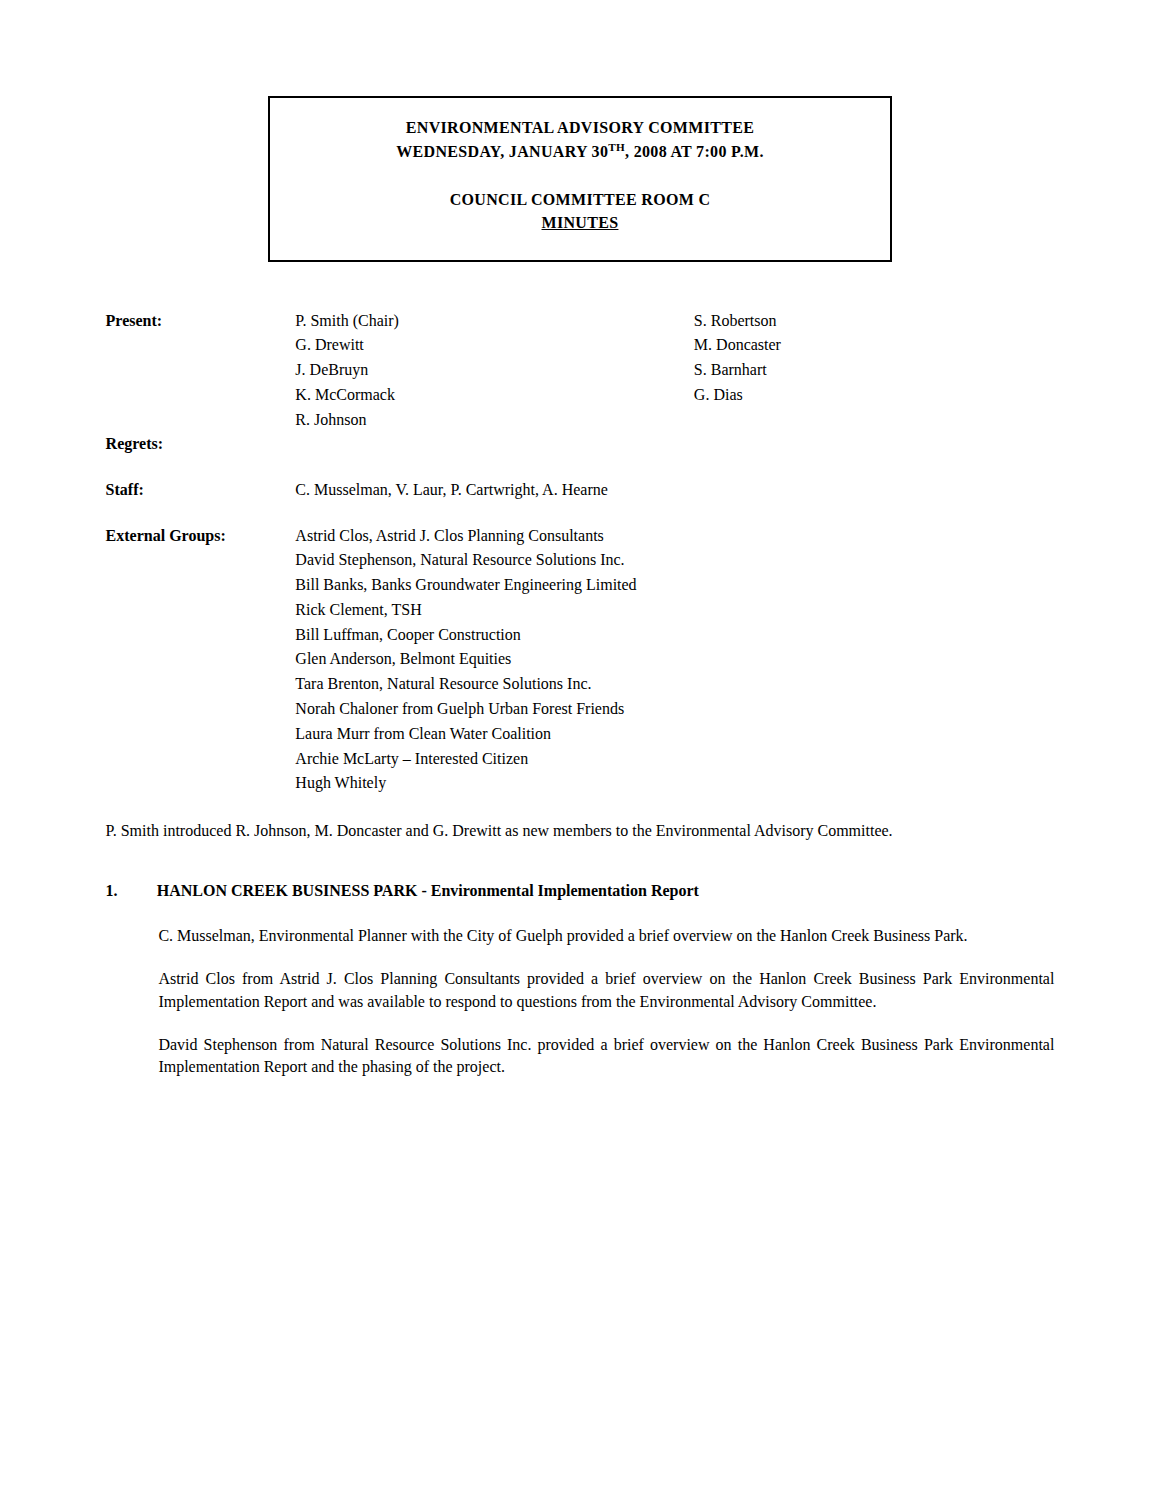Environmental Advisory Committee
Wednesday, January 30TH, 2008 at 7:00 P.M.
Council Committee Room C
Minutes
| Present: | P. Smith (Chair) | S. Robertson |
| | G. Drewitt | M. Doncaster |
| | J. DeBruyn | S. Barnhart |
| | K. McCormack | G. Dias |
| | R. Johnson | |
| Regrets: | | |
| Staff: | C. Musselman, V. Laur, P. Cartwright, A. Hearne |
| External Groups: | Astrid Clos, Astrid J. Clos Planning Consultants |
| | David Stephenson, Natural Resource Solutions Inc. |
| | Bill Banks, Banks Groundwater Engineering Limited |
| | Rick Clement, TSH |
| | Bill Luffman, Cooper Construction |
| | Glen Anderson, Belmont Equities |
| | Tara Brenton, Natural Resource Solutions Inc. |
| | Norah Chaloner from Guelph Urban Forest Friends |
| | Laura Murr from Clean Water Coalition |
| | Archie McLarty – Interested Citizen |
| | Hugh Whitely |
P. Smith introduced R. Johnson, M. Doncaster and G. Drewitt as new members to the Environmental Advisory Committee.
1. HANLON CREEK BUSINESS PARK - Environmental Implementation Report
C. Musselman, Environmental Planner with the City of Guelph provided a brief overview on the Hanlon Creek Business Park.
Astrid Clos from Astrid J. Clos Planning Consultants provided a brief overview on the Hanlon Creek Business Park Environmental Implementation Report and was available to respond to questions from the Environmental Advisory Committee.
David Stephenson from Natural Resource Solutions Inc. provided a brief overview on the Hanlon Creek Business Park Environmental Implementation Report and the phasing of the project.